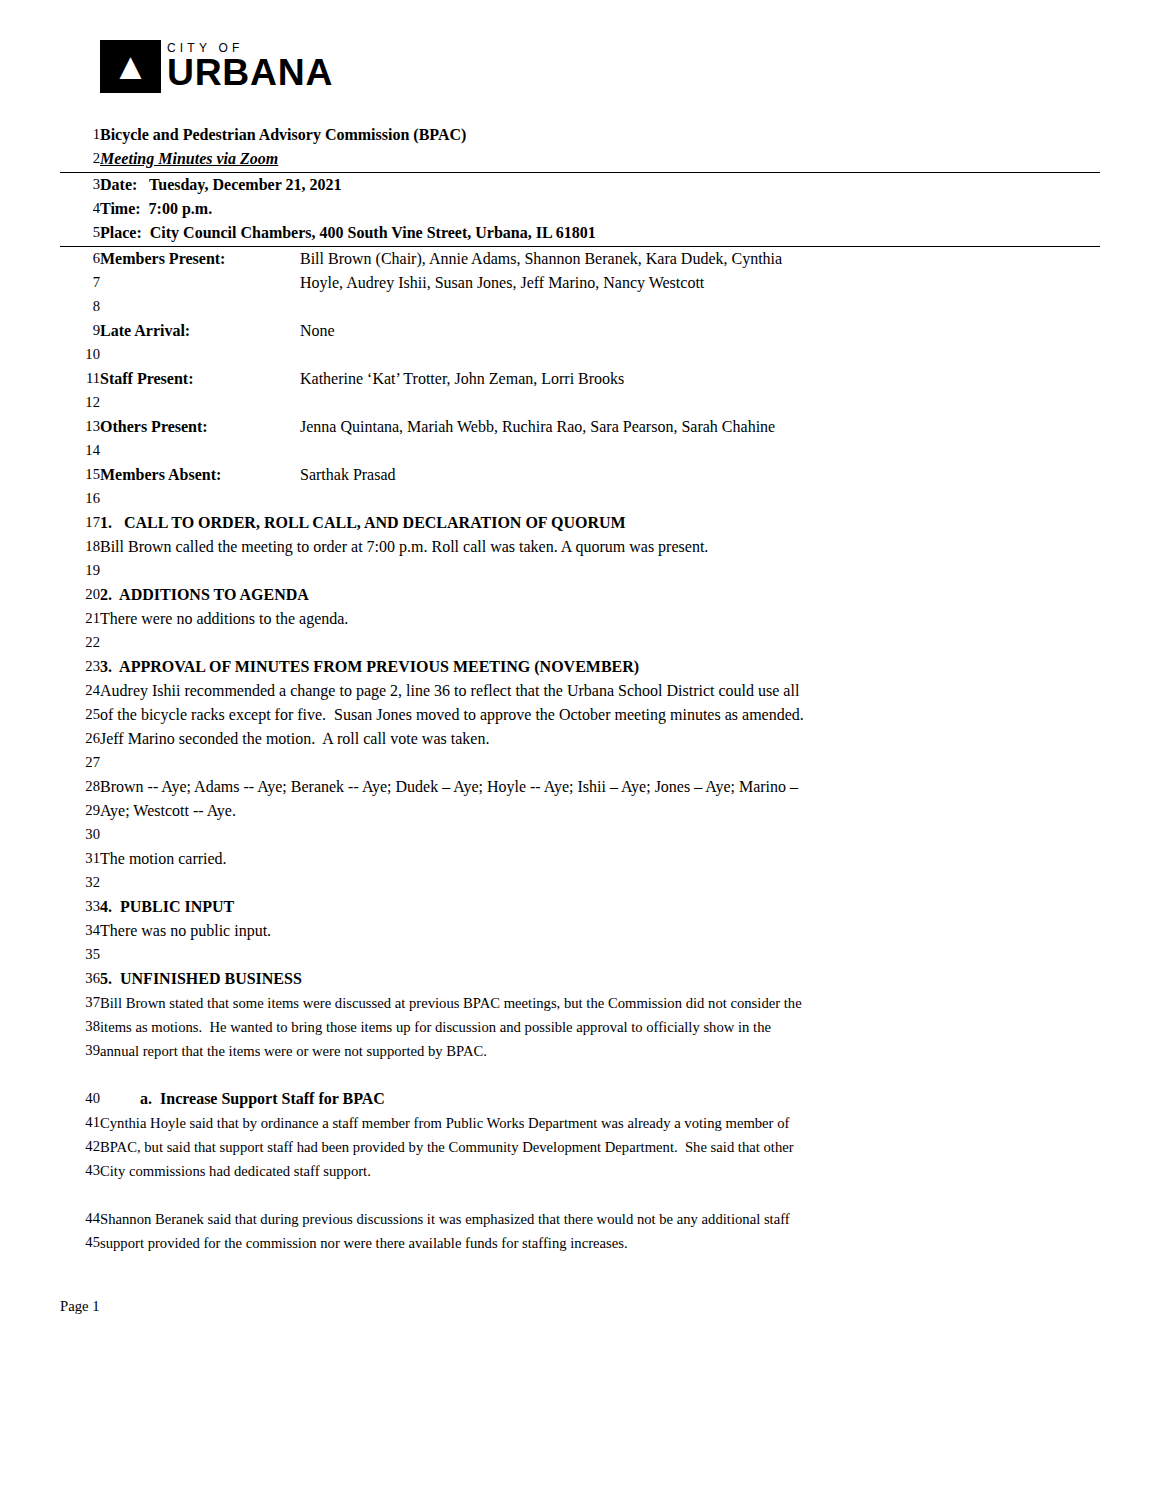▲CITY OF URBANA
| 1 | Bicycle and Pedestrian Advisory Commission (BPAC) |
| 2 | Meeting Minutes via Zoom |
| 3 | Date: Tuesday, December 21, 2021 |
| 4 | Time: 7:00 p.m. |
| 5 | Place: City Council Chambers, 400 South Vine Street, Urbana, IL 61801 |
| 6 | Members Present: Bill Brown (Chair), Annie Adams, Shannon Beranek, Kara Dudek, Cynthia |
| 7 | Hoyle, Audrey Ishii, Susan Jones, Jeff Marino, Nancy Westcott |
| 8 | |
| 9 | Late Arrival: None |
| 10 | |
| 11 | Staff Present: Katherine ‘Kat’ Trotter, John Zeman, Lorri Brooks |
| 12 | |
| 13 | Others Present: Jenna Quintana, Mariah Webb, Ruchira Rao, Sara Pearson, Sarah Chahine |
| 14 | |
| 15 | Members Absent: Sarthak Prasad |
| 16 | |
| 17 | 1. CALL TO ORDER, ROLL CALL, AND DECLARATION OF QUORUM |
| 18 | Bill Brown called the meeting to order at 7:00 p.m. Roll call was taken. A quorum was present. |
| 19 | |
| 20 | 2. ADDITIONS TO AGENDA |
| 21 | There were no additions to the agenda. |
| 22 | |
| 23 | 3. APPROVAL OF MINUTES FROM PREVIOUS MEETING (NOVEMBER) |
| 24 | Audrey Ishii recommended a change to page 2, line 36 to reflect that the Urbana School District could use all |
| 25 | of the bicycle racks except for five. Susan Jones moved to approve the October meeting minutes as amended. |
| 26 | Jeff Marino seconded the motion. A roll call vote was taken. |
| 27 | |
| 28 | Brown -- Aye; Adams -- Aye; Beranek -- Aye; Dudek – Aye; Hoyle -- Aye; Ishii – Aye; Jones – Aye; Marino – |
| 29 | Aye; Westcott -- Aye. |
| 30 | |
| 31 | The motion carried. |
| 32 | |
| 33 | 4. PUBLIC INPUT |
| 34 | There was no public input. |
| 35 | |
| 36 | 5. UNFINISHED BUSINESS |
| 37 | Bill Brown stated that some items were discussed at previous BPAC meetings, but the Commission did not consider the |
| 38 | items as motions. He wanted to bring those items up for discussion and possible approval to officially show in the |
| 39 | annual report that the items were or were not supported by BPAC. |
| 40 | a. Increase Support Staff for BPAC |
| 41 | Cynthia Hoyle said that by ordinance a staff member from Public Works Department was already a voting member of |
| 42 | BPAC, but said that support staff had been provided by the Community Development Department. She said that other |
| 43 | City commissions had dedicated staff support. |
| 44 | Shannon Beranek said that during previous discussions it was emphasized that there would not be any additional staff |
| 45 | support provided for the commission nor were there available funds for staffing increases. |
Page 1